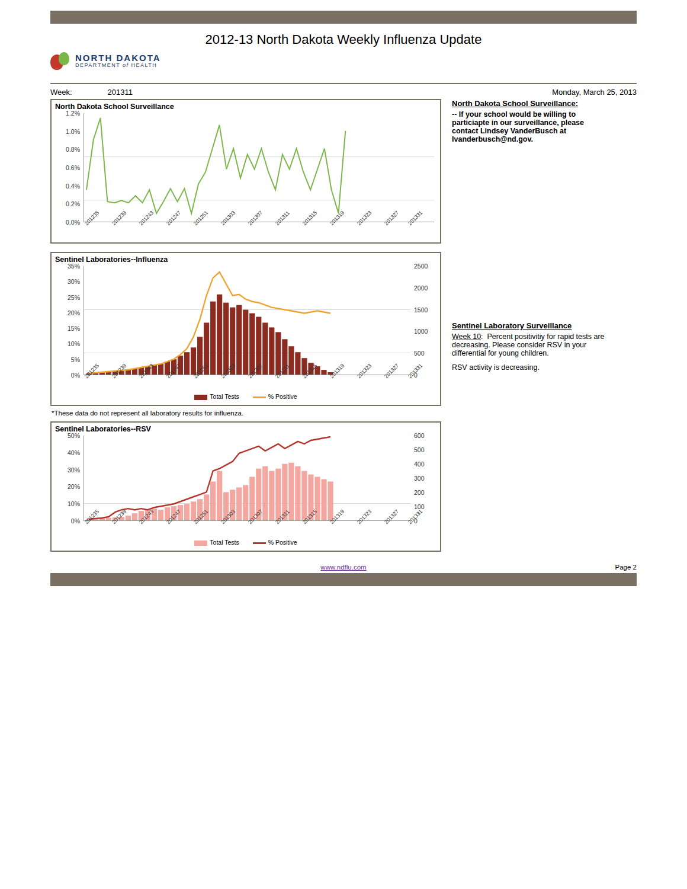2012-13 North Dakota Weekly Influenza Update
NORTH DAKOTA
DEPARTMENT of HEALTH
Week:201311
Monday, March 25, 2013
North Dakota School Surveillance
1.2%
1.0%
0.8%
0.6%
0.4%
0.2%
0.0%
201235 201239 201243 201247 201251 201303 201307 201311 201315 201319 201323 201327 201331
Sentinel Laboratories--Influenza
35%
30%
25%
20%
15%
10%
5%
0%
2500
2000
1500
1000
500
0
201235 201239 201243 201247 201251 201303 201307 201311 201315 201319 201323 201327 201331
Total Tests % Positive
*These data do not represent all laboratory results for influenza.
Sentinel Laboratories--RSV
50%
40%
30%
20%
10%
0%
600
500
400
300
200
100
0
201235 201239 201243 201247 201251 201303 201307 201311 201315 201319 201323 201327 201331
Total Tests % Positive
North Dakota School Surveillance:
-- If your school would be willing to particiapte in our surveillance, please contact Lindsey VanderBusch at lvanderbusch@nd.gov.
Sentinel Laboratory Surveillance
Week 10: Percent positivitiy for rapid tests are decreasing. Please consider RSV in your differential for young children.
RSV activity is decreasing.
www.ndflu.com
Page 2